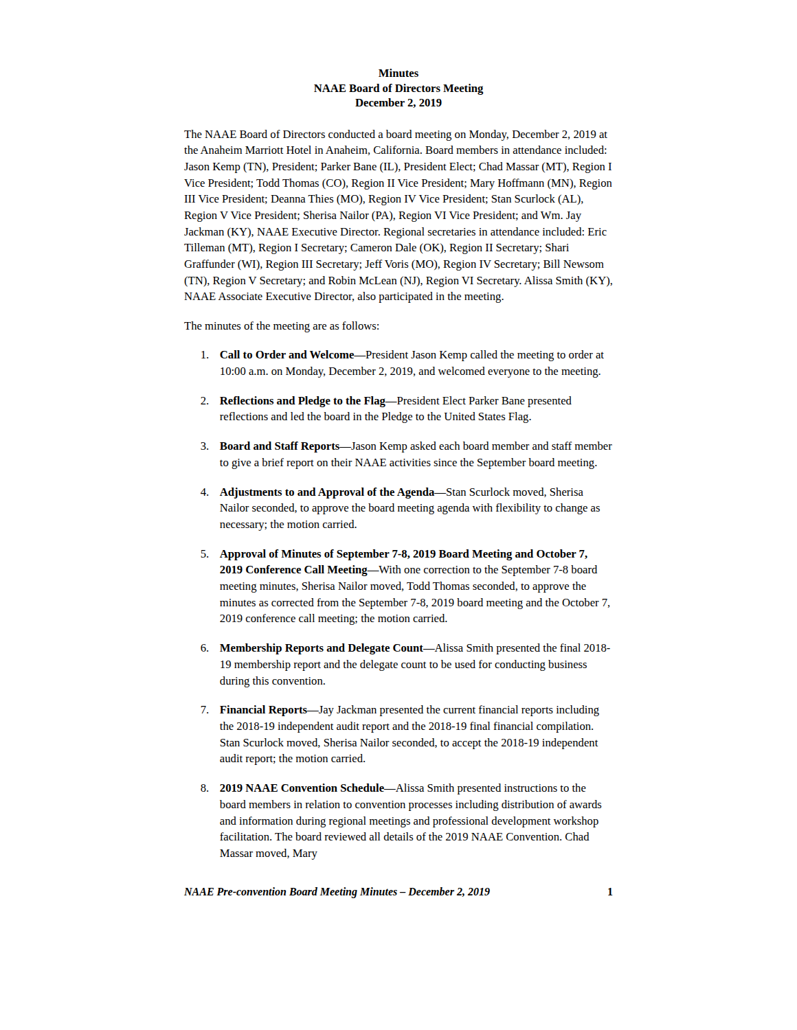Minutes NAAE Board of Directors Meeting December 2, 2019
The NAAE Board of Directors conducted a board meeting on Monday, December 2, 2019 at the Anaheim Marriott Hotel in Anaheim, California. Board members in attendance included: Jason Kemp (TN), President; Parker Bane (IL), President Elect; Chad Massar (MT), Region I Vice President; Todd Thomas (CO), Region II Vice President; Mary Hoffmann (MN), Region III Vice President; Deanna Thies (MO), Region IV Vice President; Stan Scurlock (AL), Region V Vice President; Sherisa Nailor (PA), Region VI Vice President; and Wm. Jay Jackman (KY), NAAE Executive Director. Regional secretaries in attendance included: Eric Tilleman (MT), Region I Secretary; Cameron Dale (OK), Region II Secretary; Shari Graffunder (WI), Region III Secretary; Jeff Voris (MO), Region IV Secretary; Bill Newsom (TN), Region V Secretary; and Robin McLean (NJ), Region VI Secretary. Alissa Smith (KY), NAAE Associate Executive Director, also participated in the meeting.
The minutes of the meeting are as follows:
Call to Order and Welcome—President Jason Kemp called the meeting to order at 10:00 a.m. on Monday, December 2, 2019, and welcomed everyone to the meeting.
Reflections and Pledge to the Flag—President Elect Parker Bane presented reflections and led the board in the Pledge to the United States Flag.
Board and Staff Reports—Jason Kemp asked each board member and staff member to give a brief report on their NAAE activities since the September board meeting.
Adjustments to and Approval of the Agenda—Stan Scurlock moved, Sherisa Nailor seconded, to approve the board meeting agenda with flexibility to change as necessary; the motion carried.
Approval of Minutes of September 7-8, 2019 Board Meeting and October 7, 2019 Conference Call Meeting—With one correction to the September 7-8 board meeting minutes, Sherisa Nailor moved, Todd Thomas seconded, to approve the minutes as corrected from the September 7-8, 2019 board meeting and the October 7, 2019 conference call meeting; the motion carried.
Membership Reports and Delegate Count—Alissa Smith presented the final 2018-19 membership report and the delegate count to be used for conducting business during this convention.
Financial Reports—Jay Jackman presented the current financial reports including the 2018-19 independent audit report and the 2018-19 final financial compilation. Stan Scurlock moved, Sherisa Nailor seconded, to accept the 2018-19 independent audit report; the motion carried.
2019 NAAE Convention Schedule—Alissa Smith presented instructions to the board members in relation to convention processes including distribution of awards and information during regional meetings and professional development workshop facilitation. The board reviewed all details of the 2019 NAAE Convention. Chad Massar moved, Mary
NAAE Pre-convention Board Meeting Minutes – December 2, 2019 1